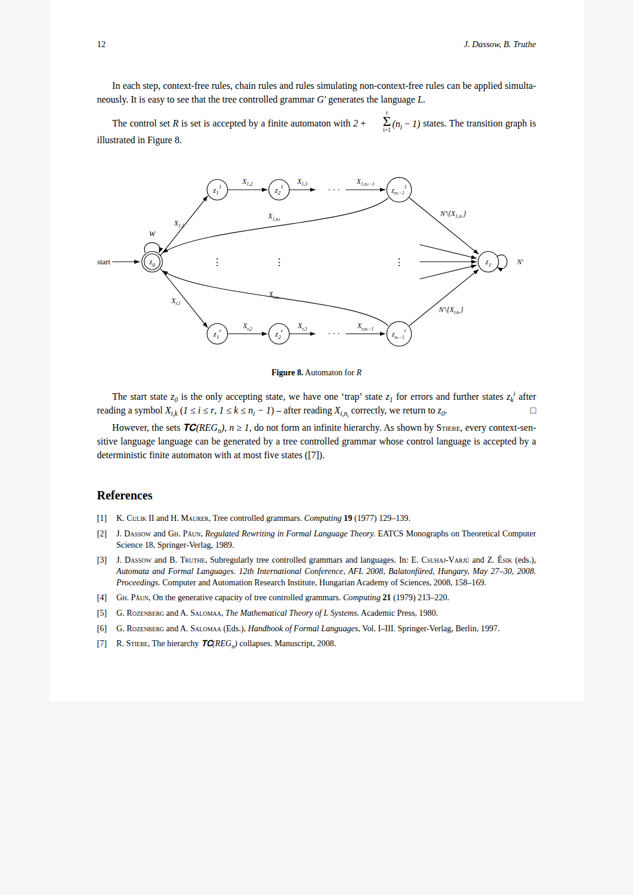12 J. Dassow, B. Truthe
In each step, context-free rules, chain rules and rules simulating non-context-free rules can be applied simultaneously. It is easy to see that the tree controlled grammar G′ generates the language L.
The control set R is set is accepted by a finite automaton with 2 +rΣi=1(ni − 1) states. The transition graph is illustrated in Figure 8.
start z0 W z11 z21 zn1−11 X1,1 X1,2 X1,3 · · · X1,n1−1 X1,n1 z1r z2r znr−1r Xr,1 Xr,2 Xr,3 · · · Xr,nr−1 Xr,nr z1 N′ N′\{X1,n1} N′\{Xr,nr} ⋮ ⋮ ⋮
Figure 8. Automaton for R
The start state z0 is the only accepting state, we have one ‘trap’ state z1 for errors and further states zki after reading a symbol Xi,k (1 ≤ i ≤ r, 1 ≤ k ≤ ni − 1) – after reading Xi,ni correctly, we return to z0. □
However, the sets 𝐓𝐂(REGn), n ≥ 1, do not form an infinite hierarchy. As shown by Stiebe, every context-sensitive language language can be generated by a tree controlled grammar whose control language is accepted by a deterministic finite automaton with at most five states ([7]).
References
[1] K. Culik II and H. Maurer, Tree controlled grammars. Computing 19 (1977) 129–139.
[2] J. Dassow and Gh. Păun, Regulated Rewriting in Formal Language Theory. EATCS Monographs on Theoretical Computer Science 18, Springer-Verlag, 1989.
[3] J. Dassow and B. Truthe, Subregularly tree controlled grammars and languages. In: E. Csuhaj-Varjú and Z. Ésik (eds.), Automata and Formal Languages. 12th International Conference, AFL 2008, Balatonfüred, Hungary, May 27–30, 2008. Proceedings. Computer and Automation Research Institute, Hungarian Academy of Sciences, 2008, 158–169.
[4] Gh. Păun, On the generative capacity of tree controlled grammars. Computing 21 (1979) 213–220.
[5] G. Rozenberg and A. Salomaa, The Mathematical Theory of L Systems. Academic Press, 1980.
[6] G. Rozenberg and A. Salomaa (Eds.), Handbook of Formal Languages, Vol. I–III. Springer-Verlag, Berlin, 1997.
[7] R. Stiebe, The hierarchy 𝐓𝐂(REGn) collapses. Manuscript, 2008.